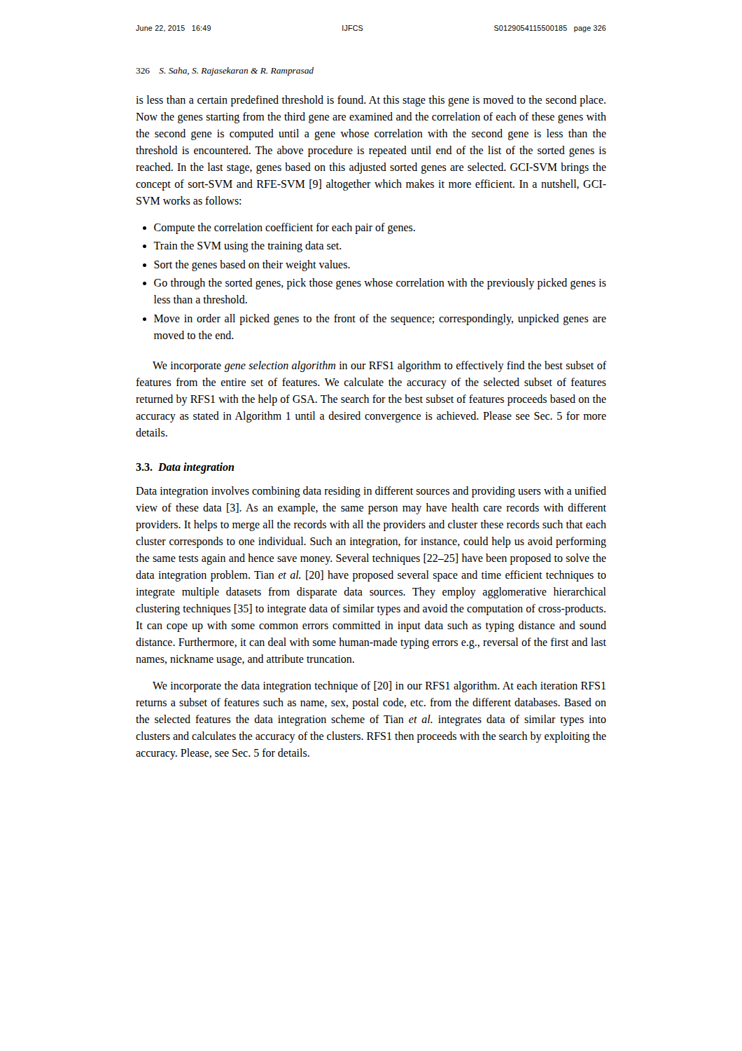June 22, 2015 16:49
IJFCS
S0129054115500185 page 326
326 S. Saha, S. Rajasekaran & R. Ramprasad
is less than a certain predefined threshold is found. At this stage this gene is moved to the second place. Now the genes starting from the third gene are examined and the correlation of each of these genes with the second gene is computed until a gene whose correlation with the second gene is less than the threshold is encountered. The above procedure is repeated until end of the list of the sorted genes is reached. In the last stage, genes based on this adjusted sorted genes are selected. GCI-SVM brings the concept of sort-SVM and RFE-SVM [9] altogether which makes it more efficient. In a nutshell, GCI-SVM works as follows:
Compute the correlation coefficient for each pair of genes.
Train the SVM using the training data set.
Sort the genes based on their weight values.
Go through the sorted genes, pick those genes whose correlation with the previously picked genes is less than a threshold.
Move in order all picked genes to the front of the sequence; correspondingly, unpicked genes are moved to the end.
We incorporate gene selection algorithm in our RFS1 algorithm to effectively find the best subset of features from the entire set of features. We calculate the accuracy of the selected subset of features returned by RFS1 with the help of GSA. The search for the best subset of features proceeds based on the accuracy as stated in Algorithm 1 until a desired convergence is achieved. Please see Sec. 5 for more details.
3.3. Data integration
Data integration involves combining data residing in different sources and providing users with a unified view of these data [3]. As an example, the same person may have health care records with different providers. It helps to merge all the records with all the providers and cluster these records such that each cluster corresponds to one individual. Such an integration, for instance, could help us avoid performing the same tests again and hence save money. Several techniques [22–25] have been proposed to solve the data integration problem. Tian et al. [20] have proposed several space and time efficient techniques to integrate multiple datasets from disparate data sources. They employ agglomerative hierarchical clustering techniques [35] to integrate data of similar types and avoid the computation of cross-products. It can cope up with some common errors committed in input data such as typing distance and sound distance. Furthermore, it can deal with some human-made typing errors e.g., reversal of the first and last names, nickname usage, and attribute truncation.
We incorporate the data integration technique of [20] in our RFS1 algorithm. At each iteration RFS1 returns a subset of features such as name, sex, postal code, etc. from the different databases. Based on the selected features the data integration scheme of Tian et al. integrates data of similar types into clusters and calculates the accuracy of the clusters. RFS1 then proceeds with the search by exploiting the accuracy. Please, see Sec. 5 for details.